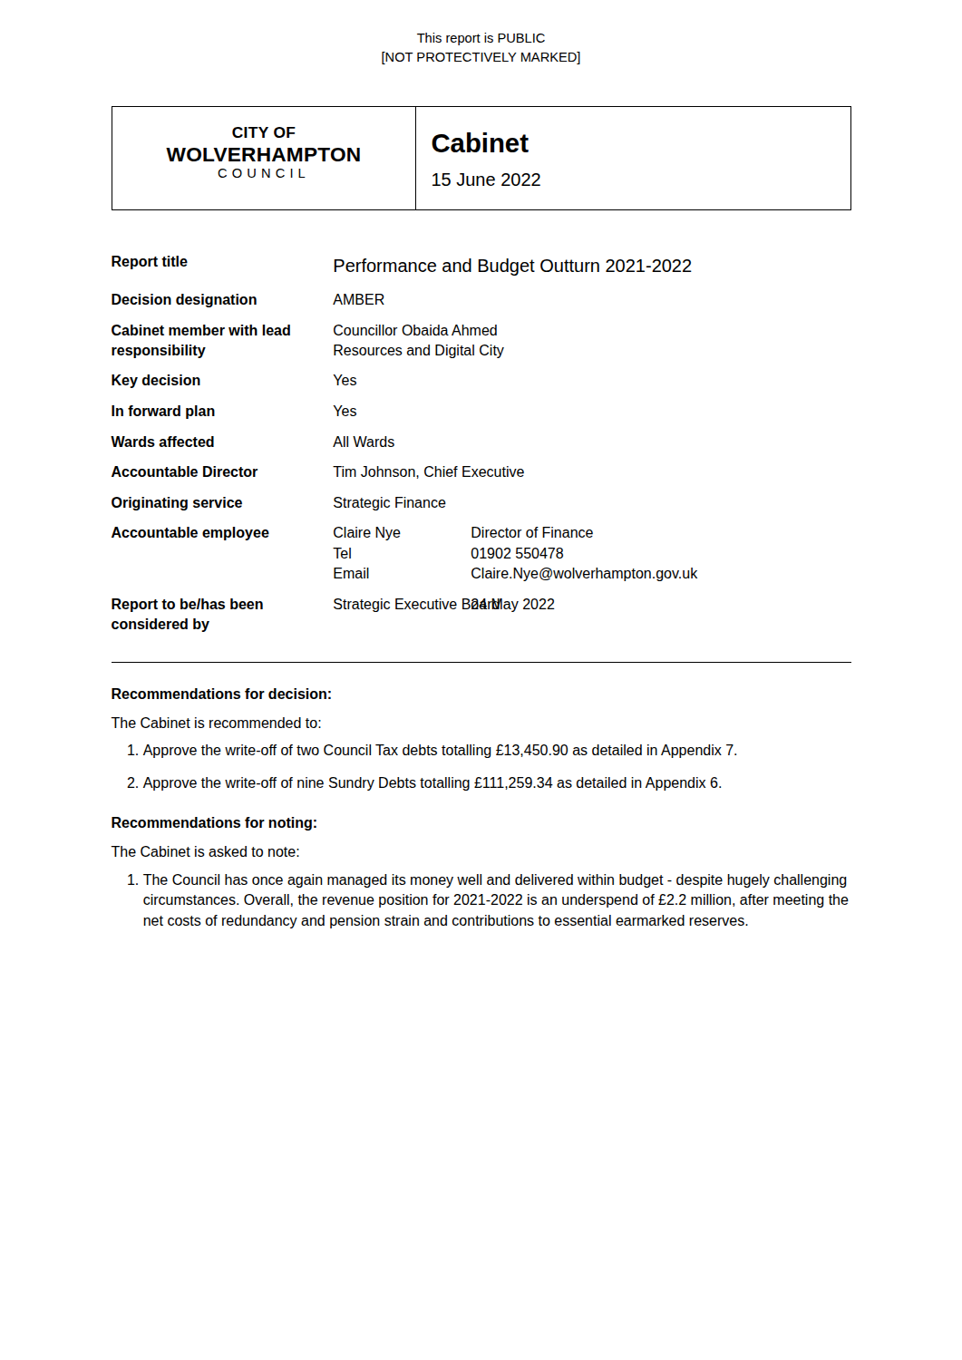This report is PUBLIC
[NOT PROTECTIVELY MARKED]
CITY OF
WOLVERHAMPTON
COUNCIL
Cabinet
15 June 2022
| Report title | Performance and Budget Outturn 2021-2022 |
| Decision designation | AMBER |
| Cabinet member with lead responsibility | Councillor Obaida Ahmed Resources and Digital City |
| Key decision | Yes |
| In forward plan | Yes |
| Wards affected | All Wards |
| Accountable Director | Tim Johnson, Chief Executive |
| Originating service | Strategic Finance |
| Accountable employee | Claire Nye Director of Finance Tel 01902 550478 Email Claire.Nye@wolverhampton.gov.uk |
| Report to be/has been considered by | Strategic Executive Board 24 May 2022 |
Recommendations for decision:
The Cabinet is recommended to:
Approve the write-off of two Council Tax debts totalling £13,450.90 as detailed in Appendix 7.
Approve the write-off of nine Sundry Debts totalling £111,259.34 as detailed in Appendix 6.
Recommendations for noting:
The Cabinet is asked to note:
The Council has once again managed its money well and delivered within budget - despite hugely challenging circumstances. Overall, the revenue position for 2021-2022 is an underspend of £2.2 million, after meeting the net costs of redundancy and pension strain and contributions to essential earmarked reserves.